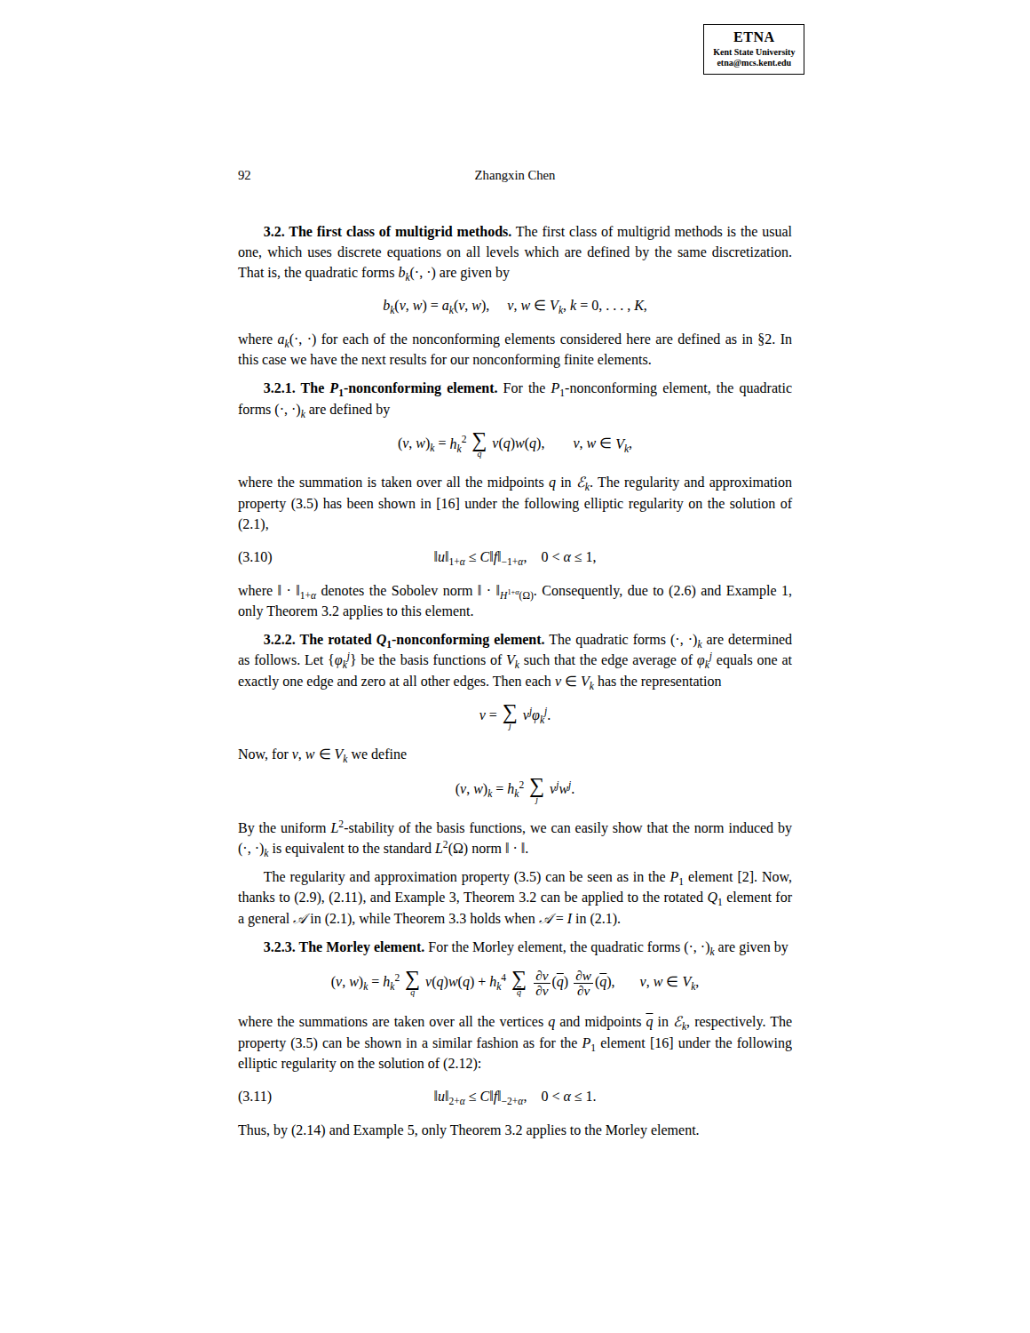ETNA Kent State University etna@mcs.kent.edu
92 Zhangxin Chen
3.2. The first class of multigrid methods. The first class of multigrid methods is the usual one, which uses discrete equations on all levels which are defined by the same discretization. That is, the quadratic forms bk(·, ·) are given by
bk(v, w) = ak(v, w), v, w ∈ Vk, k = 0, . . . , K,
where ak(·, ·) for each of the nonconforming elements considered here are defined as in §2. In this case we have the next results for our nonconforming finite elements.
3.2.1. The P1-nonconforming element. For the P1-nonconforming element, the quadratic forms (·, ·)k are defined by
(v, w)k = hk2 ∑q v(q)w(q), v, w ∈ Vk,
where the summation is taken over all the midpoints q in ℰk. The regularity and approximation property (3.5) has been shown in [16] under the following elliptic regularity on the solution of (2.1),
(3.10)
‖u‖1+α ≤ C‖f‖−1+α, 0 < α ≤ 1,
where ‖ · ‖1+α denotes the Sobolev norm ‖ · ‖H1+α(Ω). Consequently, due to (2.6) and Example 1, only Theorem 3.2 applies to this element.
3.2.2. The rotated Q1-nonconforming element. The quadratic forms (·, ·)k are determined as follows. Let {φkj} be the basis functions of Vk such that the edge average of φkj equals one at exactly one edge and zero at all other edges. Then each v ∈ Vk has the representation
v = ∑j vjφkj.
Now, for v, w ∈ Vk we define
(v, w)k = hk2 ∑j vjwj.
By the uniform L2-stability of the basis functions, we can easily show that the norm induced by (·, ·)k is equivalent to the standard L2(Ω) norm ‖ · ‖.
The regularity and approximation property (3.5) can be seen as in the P1 element [2]. Now, thanks to (2.9), (2.11), and Example 3, Theorem 3.2 can be applied to the rotated Q1 element for a general 𝒜 in (2.1), while Theorem 3.3 holds when 𝒜 = I in (2.1).
3.2.3. The Morley element. For the Morley element, the quadratic forms (·, ·)k are given by
(v, w)k = hk2 ∑q v(q)w(q) + hk4 ∑q ∂v∂ν(q) ∂w∂ν(q), v, w ∈ Vk,
where the summations are taken over all the vertices q and midpoints q in ℰk, respectively. The property (3.5) can be shown in a similar fashion as for the P1 element [16] under the following elliptic regularity on the solution of (2.12):
(3.11)
‖u‖2+α ≤ C‖f‖−2+α, 0 < α ≤ 1.
Thus, by (2.14) and Example 5, only Theorem 3.2 applies to the Morley element.